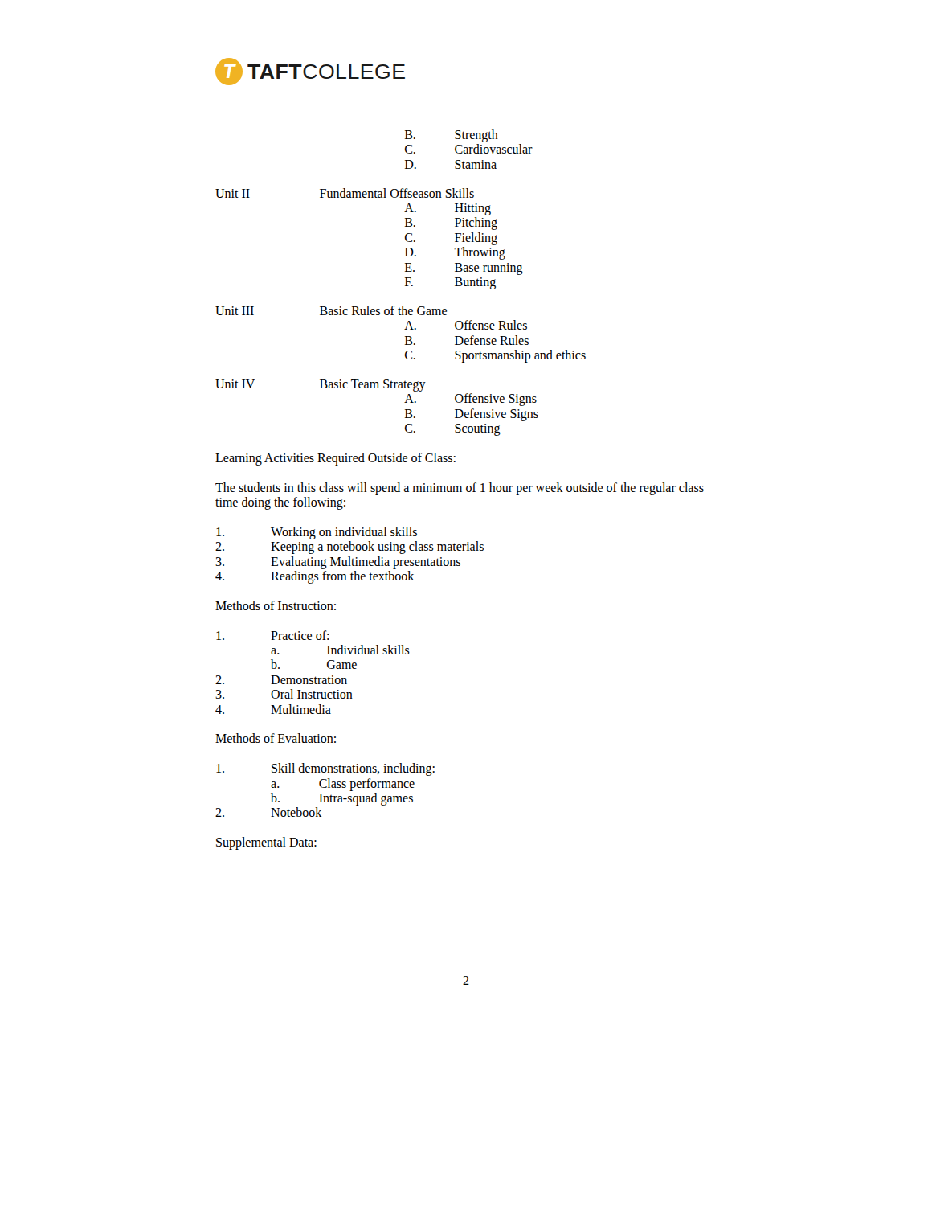TTAFT COLLEGE
| | | B. | Strength |
| | | C. | Cardiovascular |
| | | D. | Stamina |
| Unit II | Fundamental Offseason Skills |
| | | A. | Hitting |
| | | B. | Pitching |
| | | C. | Fielding |
| | | D. | Throwing |
| | | E. | Base running |
| | | F. | Bunting |
| Unit III | Basic Rules of the Game |
| | | A. | Offense Rules |
| | | B. | Defense Rules |
| | | C. | Sportsmanship and ethics |
| Unit IV | Basic Team Strategy |
| | | A. | Offensive Signs |
| | | B. | Defensive Signs |
| | | C. | Scouting |
Learning Activities Required Outside of Class:
The students in this class will spend a minimum of 1 hour per week outside of the regular class time doing the following:
| 1. | Working on individual skills |
| 2. | Keeping a notebook using class materials |
| 3. | Evaluating Multimedia presentations |
| 4. | Readings from the textbook |
Methods of Instruction:
| 1. | Practice of: |
| | a. | Individual skills |
| | b. | Game |
| 2. | Demonstration |
| 3. | Oral Instruction |
| 4. | Multimedia |
Methods of Evaluation:
| 1. | Skill demonstrations, including: |
| | a. | Class performance |
| | b. | Intra-squad games |
| 2. | Notebook |
Supplemental Data:
2